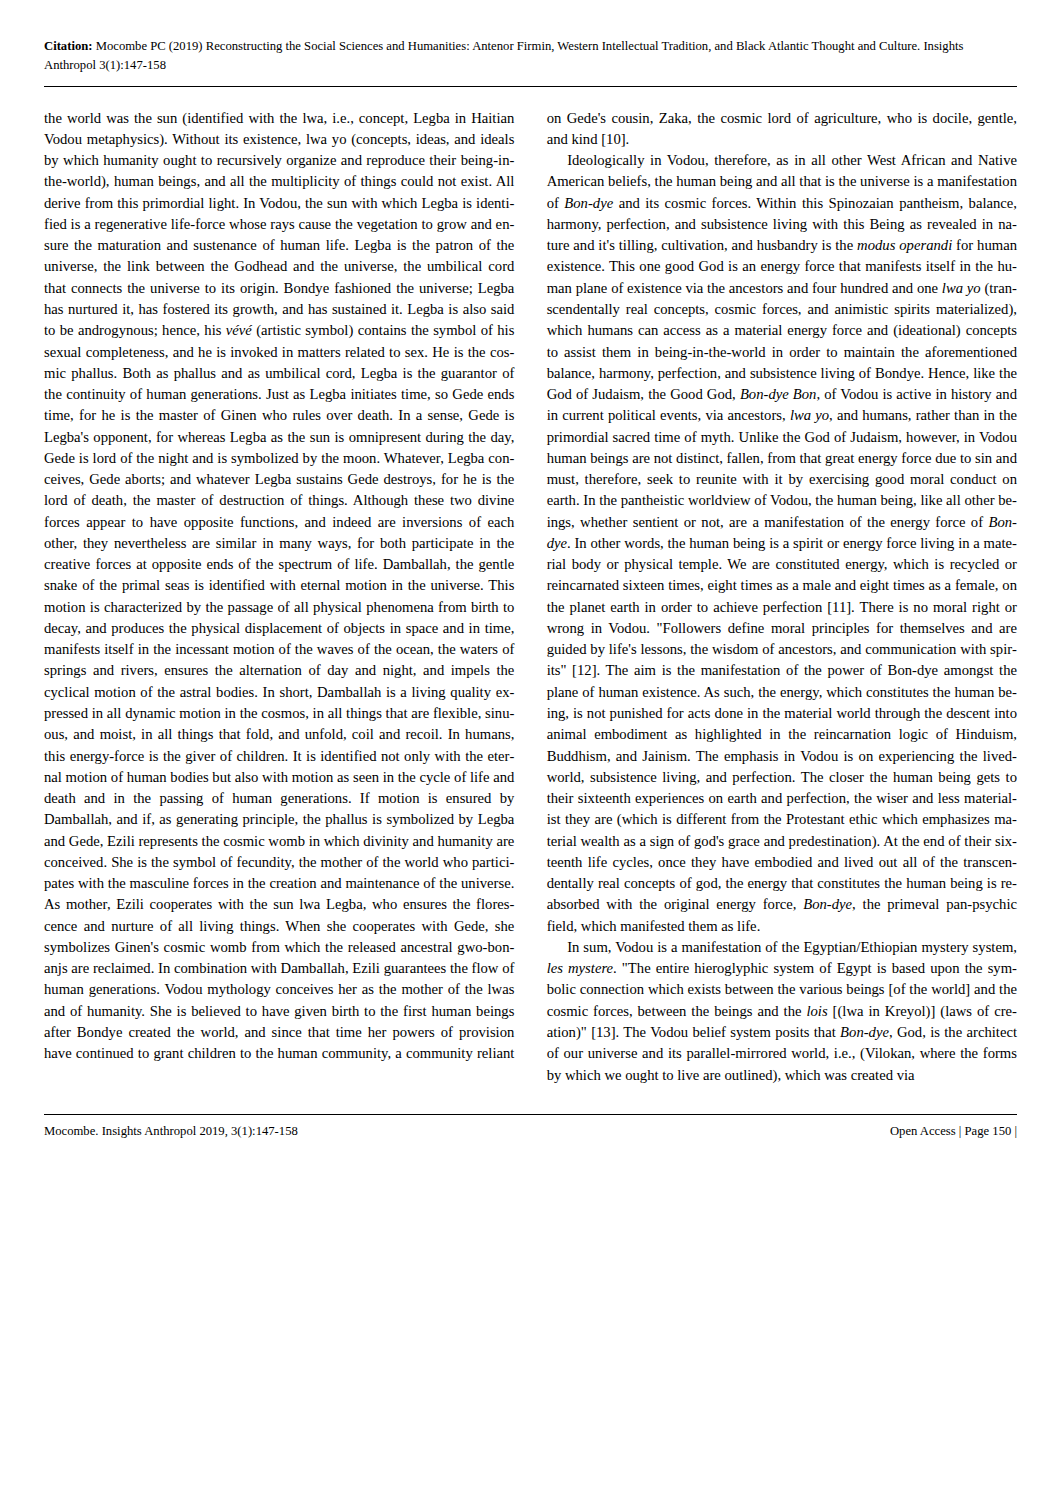Citation: Mocombe PC (2019) Reconstructing the Social Sciences and Humanities: Antenor Firmin, Western Intellectual Tradition, and Black Atlantic Thought and Culture. Insights Anthropol 3(1):147-158
the world was the sun (identified with the lwa, i.e., concept, Legba in Haitian Vodou metaphysics). Without its existence, lwa yo (concepts, ideas, and ideals by which humanity ought to recursively organize and reproduce their being-in-the-world), human beings, and all the multiplicity of things could not exist. All derive from this primordial light. In Vodou, the sun with which Legba is identified is a regenerative life-force whose rays cause the vegetation to grow and ensure the maturation and sustenance of human life. Legba is the patron of the universe, the link between the Godhead and the universe, the umbilical cord that connects the universe to its origin. Bondye fashioned the universe; Legba has nurtured it, has fostered its growth, and has sustained it. Legba is also said to be androgynous; hence, his vévé (artistic symbol) contains the symbol of his sexual completeness, and he is invoked in matters related to sex. He is the cosmic phallus. Both as phallus and as umbilical cord, Legba is the guarantor of the continuity of human generations. Just as Legba initiates time, so Gede ends time, for he is the master of Ginen who rules over death. In a sense, Gede is Legba's opponent, for whereas Legba as the sun is omnipresent during the day, Gede is lord of the night and is symbolized by the moon. Whatever, Legba conceives, Gede aborts; and whatever Legba sustains Gede destroys, for he is the lord of death, the master of destruction of things. Although these two divine forces appear to have opposite functions, and indeed are inversions of each other, they nevertheless are similar in many ways, for both participate in the creative forces at opposite ends of the spectrum of life. Damballah, the gentle snake of the primal seas is identified with eternal motion in the universe. This motion is characterized by the passage of all physical phenomena from birth to decay, and produces the physical displacement of objects in space and in time, manifests itself in the incessant motion of the waves of the ocean, the waters of springs and rivers, ensures the alternation of day and night, and impels the cyclical motion of the astral bodies. In short, Damballah is a living quality expressed in all dynamic motion in the cosmos, in all things that are flexible, sinuous, and moist, in all things that fold, and unfold, coil and recoil. In humans, this energy-force is the giver of children. It is identified not only with the eternal motion of human bodies but also with motion as seen in the cycle of life and death and in the passing of human generations. If motion is ensured by Damballah, and if, as generating principle, the phallus is symbolized by Legba and Gede, Ezili represents the cosmic womb in which divinity and humanity are conceived. She is the symbol of fecundity, the mother of the world who participates with the masculine forces in the creation and maintenance of the universe. As mother, Ezili cooperates with the sun lwa Legba, who ensures the florescence and nurture of all living things. When she cooperates with Gede, she symbolizes Ginen's cosmic womb from which the released ancestral gwo-bon-anjs are reclaimed. In combination with Damballah, Ezili guarantees the flow of human generations. Vodou mythology conceives her as the mother of the lwas and of humanity. She is believed to have given birth to the first human beings after Bondye created the world, and since that time her powers of provision have continued to grant children to the human community, a community reliant on Gede's cousin, Zaka, the cosmic lord of agriculture, who is docile, gentle, and kind [10].
Ideologically in Vodou, therefore, as in all other West African and Native American beliefs, the human being and all that is the universe is a manifestation of Bon-dye and its cosmic forces. Within this Spinozaian pantheism, balance, harmony, perfection, and subsistence living with this Being as revealed in nature and it's tilling, cultivation, and husbandry is the modus operandi for human existence. This one good God is an energy force that manifests itself in the human plane of existence via the ancestors and four hundred and one lwa yo (transcendentally real concepts, cosmic forces, and animistic spirits materialized), which humans can access as a material energy force and (ideational) concepts to assist them in being-in-the-world in order to maintain the aforementioned balance, harmony, perfection, and subsistence living of Bondye. Hence, like the God of Judaism, the Good God, Bon-dye Bon, of Vodou is active in history and in current political events, via ancestors, lwa yo, and humans, rather than in the primordial sacred time of myth. Unlike the God of Judaism, however, in Vodou human beings are not distinct, fallen, from that great energy force due to sin and must, therefore, seek to reunite with it by exercising good moral conduct on earth. In the pantheistic worldview of Vodou, the human being, like all other beings, whether sentient or not, are a manifestation of the energy force of Bon-dye. In other words, the human being is a spirit or energy force living in a material body or physical temple. We are constituted energy, which is recycled or reincarnated sixteen times, eight times as a male and eight times as a female, on the planet earth in order to achieve perfection [11]. There is no moral right or wrong in Vodou. "Followers define moral principles for themselves and are guided by life's lessons, the wisdom of ancestors, and communication with spirits" [12]. The aim is the manifestation of the power of Bon-dye amongst the plane of human existence. As such, the energy, which constitutes the human being, is not punished for acts done in the material world through the descent into animal embodiment as highlighted in the reincarnation logic of Hinduism, Buddhism, and Jainism. The emphasis in Vodou is on experiencing the lived-world, subsistence living, and perfection. The closer the human being gets to their sixteenth experiences on earth and perfection, the wiser and less materialist they are (which is different from the Protestant ethic which emphasizes material wealth as a sign of god's grace and predestination). At the end of their sixteenth life cycles, once they have embodied and lived out all of the transcendentally real concepts of god, the energy that constitutes the human being is reabsorbed with the original energy force, Bon-dye, the primeval pan-psychic field, which manifested them as life.
In sum, Vodou is a manifestation of the Egyptian/Ethiopian mystery system, les mystere. "The entire hieroglyphic system of Egypt is based upon the symbolic connection which exists between the various beings [of the world] and the cosmic forces, between the beings and the lois [(lwa in Kreyol)] (laws of creation)" [13]. The Vodou belief system posits that Bon-dye, God, is the architect of our universe and its parallel-mirrored world, i.e., (Vilokan, where the forms by which we ought to live are outlined), which was created via
Mocombe. Insights Anthropol 2019, 3(1):147-158
Open Access | Page 150 |